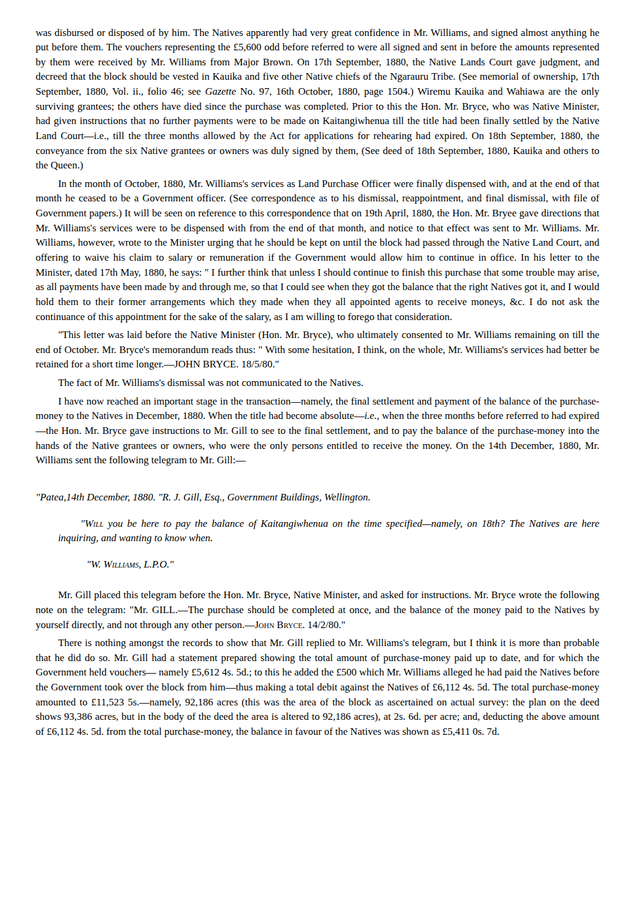was disbursed or disposed of by him. The Natives apparently had very great confidence in Mr. Williams, and signed almost anything he put before them. The vouchers representing the £5,600 odd before referred to were all signed and sent in before the amounts represented by them were received by Mr. Williams from Major Brown. On 17th September, 1880, the Native Lands Court gave judgment, and decreed that the block should be vested in Kauika and five other Native chiefs of the Ngarauru Tribe. (See memorial of ownership, 17th September, 1880, Vol. ii., folio 46; see Gazette No. 97, 16th October, 1880, page 1504.) Wiremu Kauika and Wahiawa are the only surviving grantees; the others have died since the purchase was completed. Prior to this the Hon. Mr. Bryce, who was Native Minister, had given instructions that no further payments were to be made on Kaitangiwhenua till the title had been finally settled by the Native Land Court—i.e., till the three months allowed by the Act for applications for rehearing had expired. On 18th September, 1880, the conveyance from the six Native grantees or owners was duly signed by them, (See deed of 18th September, 1880, Kauika and others to the Queen.)
In the month of October, 1880, Mr. Williams's services as Land Purchase Officer were finally dispensed with, and at the end of that month he ceased to be a Government officer. (See correspondence as to his dismissal, reappointment, and final dismissal, with file of Government papers.) It will be seen on reference to this correspondence that on 19th April, 1880, the Hon. Mr. Bryee gave directions that Mr. Williams's services were to be dispensed with from the end of that month, and notice to that effect was sent to Mr. Williams. Mr. Williams, however, wrote to the Minister urging that he should be kept on until the block had passed through the Native Land Court, and offering to waive his claim to salary or remuneration if the Government would allow him to continue in office. In his letter to the Minister, dated 17th May, 1880, he says: " I further think that unless I should continue to finish this purchase that some trouble may arise, as all payments have been made by and through me, so that I could see when they got the balance that the right Natives got it, and I would hold them to their former arrangements which they made when they all appointed agents to receive moneys, &c. I do not ask the continuance of this appointment for the sake of the salary, as I am willing to forego that consideration.
"This letter was laid before the Native Minister (Hon. Mr. Bryce), who ultimately consented to Mr. Williams remaining on till the end of October. Mr. Bryce's memorandum reads thus: " With some hesitation, I think, on the whole, Mr. Williams's services had better be retained for a short time longer.—JOHN BRYCE. 18/5/80."
The fact of Mr. Williams's dismissal was not communicated to the Natives.
I have now reached an important stage in the transaction—namely, the final settlement and payment of the balance of the purchase-money to the Natives in December, 1880. When the title had become absolute—i.e., when the three months before referred to had expired—the Hon. Mr. Bryce gave instructions to Mr. Gill to see to the final settlement, and to pay the balance of the purchase-money into the hands of the Native grantees or owners, who were the only persons entitled to receive the money. On the 14th December, 1880, Mr. Williams sent the following telegram to Mr. Gill:—
"Patea,14th December, 1880. "R. J. Gill, Esq., Government Buildings, Wellington.
"Will you be here to pay the balance of Kaitangiwhenua on the time specified—namely, on 18th? The Natives are here inquiring, and wanting to know when.
"W. Williams, L.P.O."
Mr. Gill placed this telegram before the Hon. Mr. Bryce, Native Minister, and asked for instructions. Mr. Bryce wrote the following note on the telegram: "Mr. GILL.—The purchase should be completed at once, and the balance of the money paid to the Natives by yourself directly, and not through any other person.—John Bryce. 14/2/80."
There is nothing amongst the records to show that Mr. Gill replied to Mr. Williams's telegram, but I think it is more than probable that he did do so. Mr. Gill had a statement prepared showing the total amount of purchase-money paid up to date, and for which the Government held vouchers— namely £5,612 4s. 5d.; to this he added the £500 which Mr. Williams alleged he had paid the Natives before the Government took over the block from him—thus making a total debit against the Natives of £6,112 4s. 5d. The total purchase-money amounted to £11,523 5s.—namely, 92,186 acres (this was the area of the block as ascertained on actual survey: the plan on the deed shows 93,386 acres, but in the body of the deed the area is altered to 92,186 acres), at 2s. 6d. per acre; and, deducting the above amount of £6,112 4s. 5d. from the total purchase-money, the balance in favour of the Natives was shown as £5,411 0s. 7d.